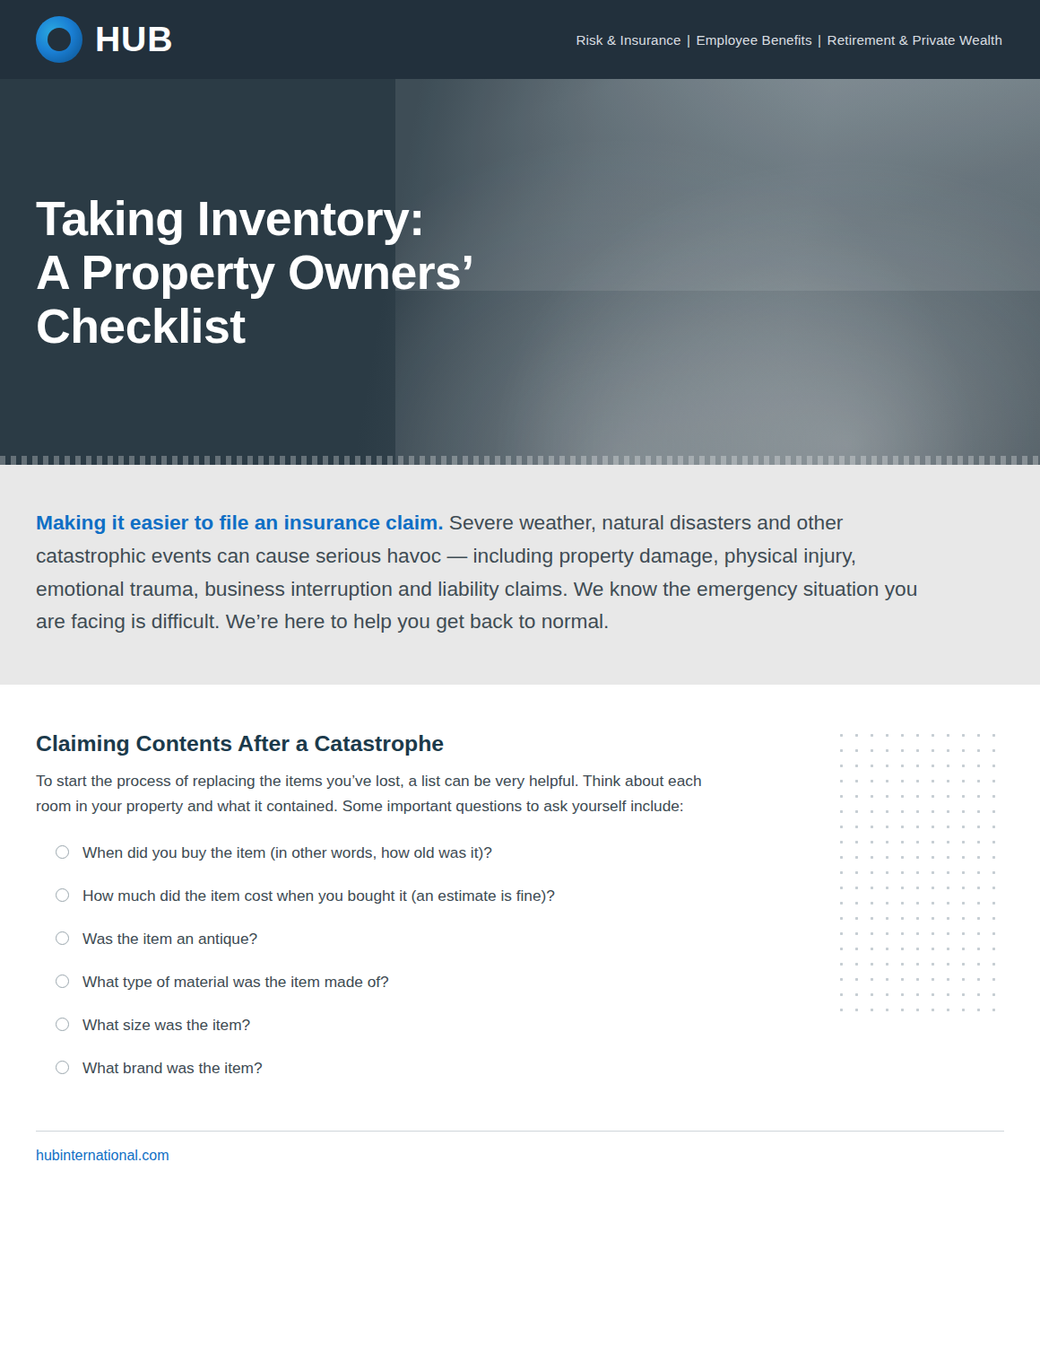HUB
Risk & Insurance | Employee Benefits | Retirement & Private Wealth
Taking Inventory:
A Property Owners’
Checklist
Making it easier to file an insurance claim. Severe weather, natural disasters and other catastrophic events can cause serious havoc — including property damage, physical injury, emotional trauma, business interruption and liability claims. We know the emergency situation you are facing is difficult. We’re here to help you get back to normal.
Claiming Contents After a Catastrophe
To start the process of replacing the items you’ve lost, a list can be very helpful. Think about each room in your property and what it contained. Some important questions to ask yourself include:
When did you buy the item (in other words, how old was it)?
How much did the item cost when you bought it (an estimate is fine)?
Was the item an antique?
What type of material was the item made of?
What size was the item?
What brand was the item?
hubinternational.com